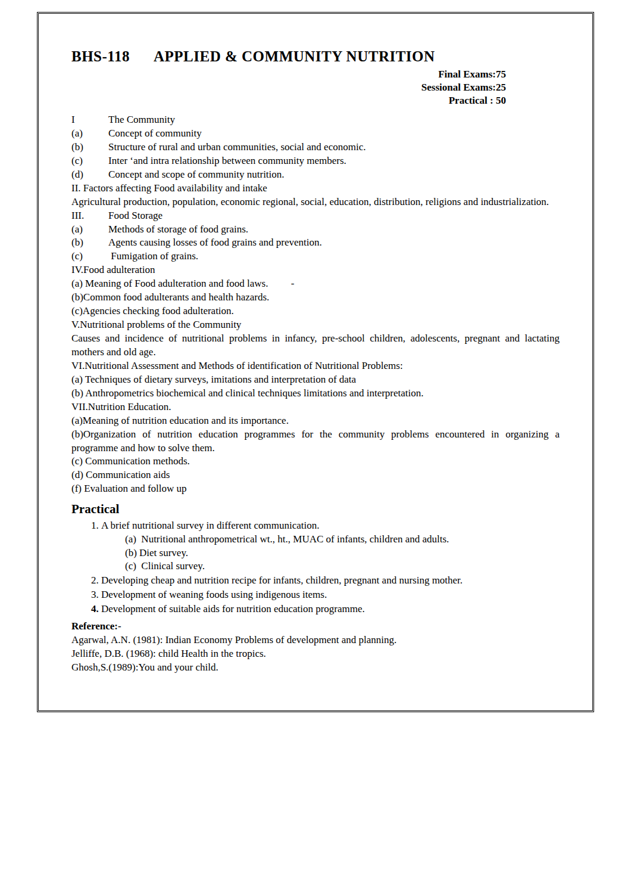BHS-118 APPLIED & COMMUNITY NUTRITION
Final Exams:75
Sessional Exams:25
Practical : 50
IThe Community
(a) Concept of community
(b) Structure of rural and urban communities, social and economic.
(c) Inter ‘and intra relationship between community members.
(d) Concept and scope of community nutrition.
II. Factors affecting Food availability and intake
Agricultural production, population, economic regional, social, education, distribution, religions and industrialization.
III. Food Storage
(a) Methods of storage of food grains.
(b) Agents causing losses of food grains and prevention.
(c) Fumigation of grains.
IV.Food adulteration
(a) Meaning of Food adulteration and food laws.   -
(b)Common food adulterants and health hazards.
(c)Agencies checking food adulteration.
V.Nutritional problems of the Community
Causes and incidence of nutritional problems in infancy, pre-school children, adolescents, pregnant and lactating mothers and old age.
VI.Nutritional Assessment and Methods of identification of Nutritional Problems:
(a) Techniques of dietary surveys, imitations and interpretation of data
(b) Anthropometrics biochemical and clinical techniques limitations and interpretation.
VII.Nutrition Education.
(a)Meaning of nutrition education and its importance.
(b)Organization of nutrition education programmes for the community problems encountered in organizing a programme and how to solve them.
(c) Communication methods.
(d) Communication aids
(f) Evaluation and follow up
Practical
A brief nutritional survey in different communication.
(a) Nutritional anthropometrical wt., ht., MUAC of infants, children and adults.
(b) Diet survey.
(c) Clinical survey.
Developing cheap and nutrition recipe for infants, children, pregnant and nursing mother.
Development of weaning foods using indigenous items.
Development of suitable aids for nutrition education programme.
Reference:-
Agarwal, A.N. (1981): Indian Economy Problems of development and planning.
Jelliffe, D.B. (1968): child Health in the tropics.
Ghosh,S.(1989):You and your child.